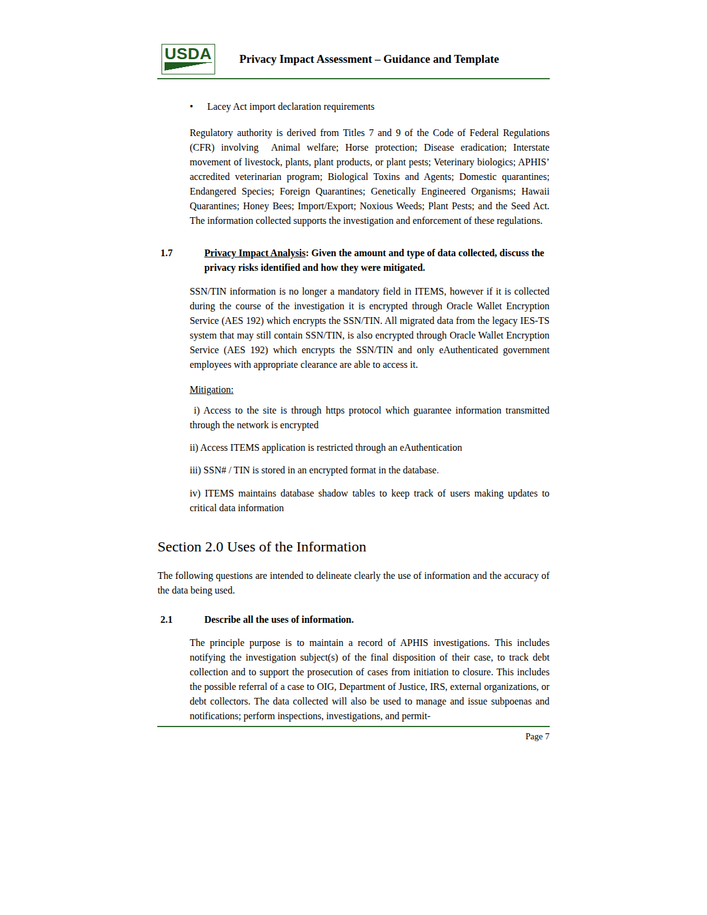USDA
Privacy Impact Assessment – Guidance and Template
Lacey Act import declaration requirements
Regulatory authority is derived from Titles 7 and 9 of the Code of Federal Regulations (CFR) involving Animal welfare; Horse protection; Disease eradication; Interstate movement of livestock, plants, plant products, or plant pests; Veterinary biologics; APHIS’ accredited veterinarian program; Biological Toxins and Agents; Domestic quarantines; Endangered Species; Foreign Quarantines; Genetically Engineered Organisms; Hawaii Quarantines; Honey Bees; Import/Export; Noxious Weeds; Plant Pests; and the Seed Act. The information collected supports the investigation and enforcement of these regulations.
1.7 Privacy Impact Analysis: Given the amount and type of data collected, discuss the privacy risks identified and how they were mitigated.
SSN/TIN information is no longer a mandatory field in ITEMS, however if it is collected during the course of the investigation it is encrypted through Oracle Wallet Encryption Service (AES 192) which encrypts the SSN/TIN. All migrated data from the legacy IES-TS system that may still contain SSN/TIN, is also encrypted through Oracle Wallet Encryption Service (AES 192) which encrypts the SSN/TIN and only eAuthenticated government employees with appropriate clearance are able to access it.
Mitigation:
i) Access to the site is through https protocol which guarantee information transmitted through the network is encrypted
ii) Access ITEMS application is restricted through an eAuthentication
iii) SSN# / TIN is stored in an encrypted format in the database.
iv) ITEMS maintains database shadow tables to keep track of users making updates to critical data information
Section 2.0 Uses of the Information
The following questions are intended to delineate clearly the use of information and the accuracy of the data being used.
2.1 Describe all the uses of information.
The principle purpose is to maintain a record of APHIS investigations. This includes notifying the investigation subject(s) of the final disposition of their case, to track debt collection and to support the prosecution of cases from initiation to closure. This includes the possible referral of a case to OIG, Department of Justice, IRS, external organizations, or debt collectors. The data collected will also be used to manage and issue subpoenas and notifications; perform inspections, investigations, and permit-
Page 7